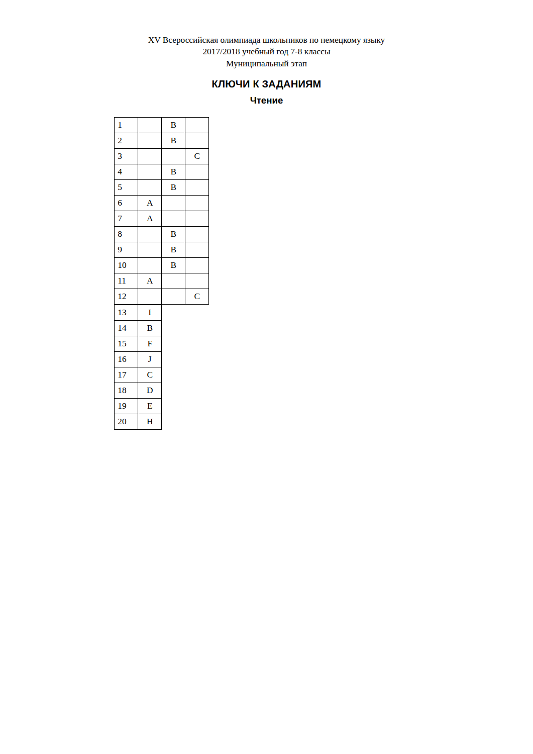XV Всероссийская олимпиада школьников по немецкому языку
2017/2018 учебный год 7-8 классы
Муниципальный этап
КЛЮЧИ К ЗАДАНИЯМ
Чтение
| 1 | | B | |
| 2 | | B | |
| 3 | | | C |
| 4 | | B | |
| 5 | | B | |
| 6 | A | | |
| 7 | A | | |
| 8 | | B | |
| 9 | | B | |
| 10 | | B | |
| 11 | A | | |
| 12 | | | C |
| 13 | I |
| 14 | B |
| 15 | F |
| 16 | J |
| 17 | C |
| 18 | D |
| 19 | E |
| 20 | H |